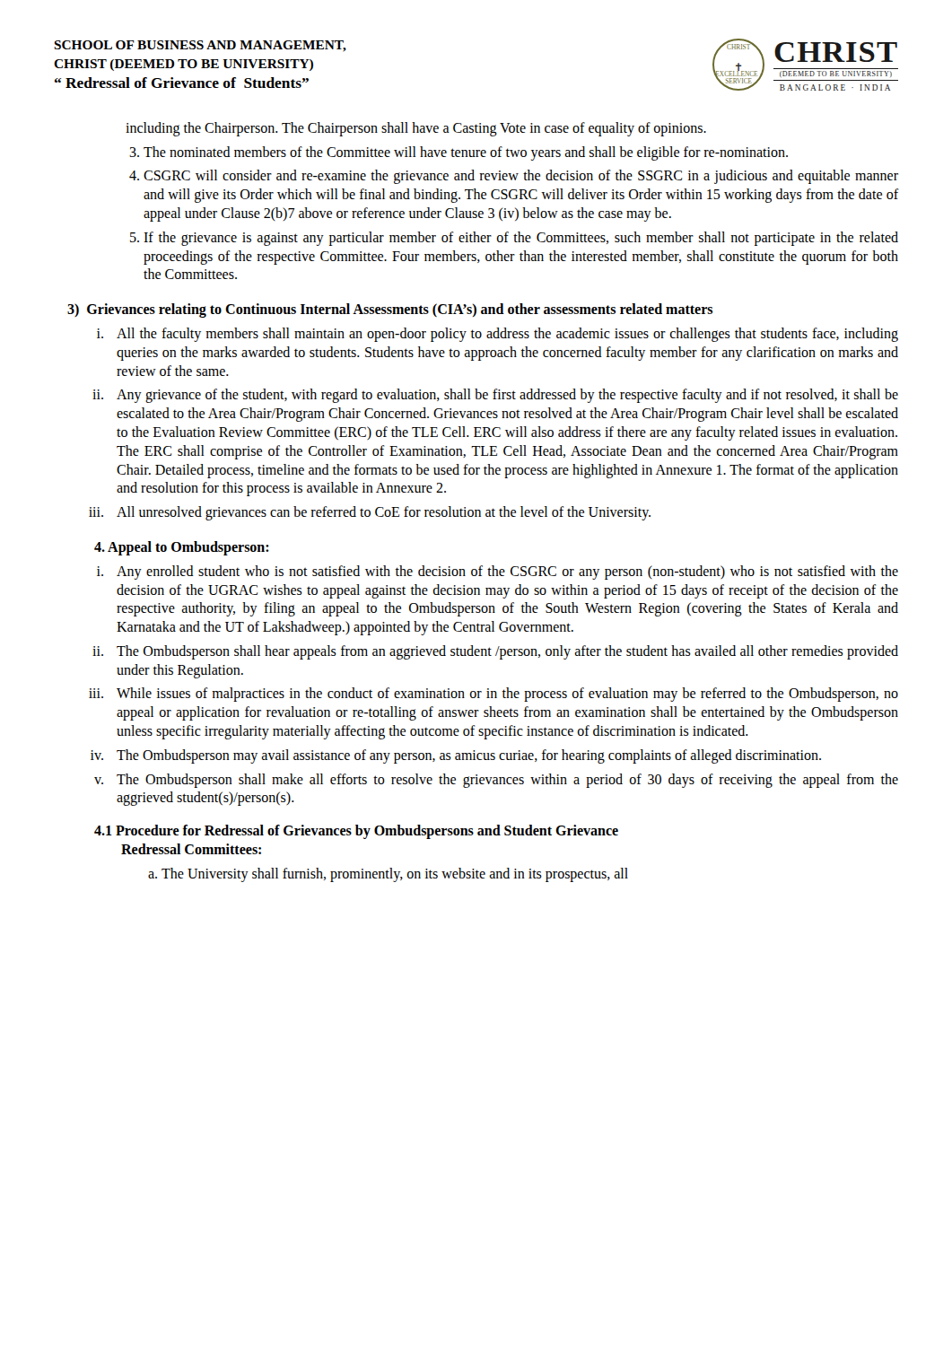SCHOOL OF BUSINESS AND MANAGEMENT,
CHRIST (DEEMED TO BE UNIVERSITY)
“ Redressal of Grievance of Students”
CHRIST ✝ EXCELLENCE · SERVICE
CHRIST
(DEEMED TO BE UNIVERSITY)
BANGALORE · INDIA
including the Chairperson. The Chairperson shall have a Casting Vote in case of equality of opinions.
The nominated members of the Committee will have tenure of two years and shall be eligible for re-nomination.
CSGRC will consider and re-examine the grievance and review the decision of the SSGRC in a judicious and equitable manner and will give its Order which will be final and binding. The CSGRC will deliver its Order within 15 working days from the date of appeal under Clause 2(b)7 above or reference under Clause 3 (iv) below as the case may be.
If the grievance is against any particular member of either of the Committees, such member shall not participate in the related proceedings of the respective Committee. Four members, other than the interested member, shall constitute the quorum for both the Committees.
3) Grievances relating to Continuous Internal Assessments (CIA’s) and other assessments related matters
All the faculty members shall maintain an open-door policy to address the academic issues or challenges that students face, including queries on the marks awarded to students. Students have to approach the concerned faculty member for any clarification on marks and review of the same.
Any grievance of the student, with regard to evaluation, shall be first addressed by the respective faculty and if not resolved, it shall be escalated to the Area Chair/Program Chair Concerned. Grievances not resolved at the Area Chair/Program Chair level shall be escalated to the Evaluation Review Committee (ERC) of the TLE Cell. ERC will also address if there are any faculty related issues in evaluation. The ERC shall comprise of the Controller of Examination, TLE Cell Head, Associate Dean and the concerned Area Chair/Program Chair. Detailed process, timeline and the formats to be used for the process are highlighted in Annexure 1. The format of the application and resolution for this process is available in Annexure 2.
All unresolved grievances can be referred to CoE for resolution at the level of the University.
4. Appeal to Ombudsperson:
Any enrolled student who is not satisfied with the decision of the CSGRC or any person (non-student) who is not satisfied with the decision of the UGRAC wishes to appeal against the decision may do so within a period of 15 days of receipt of the decision of the respective authority, by filing an appeal to the Ombudsperson of the South Western Region (covering the States of Kerala and Karnataka and the UT of Lakshadweep.) appointed by the Central Government.
The Ombudsperson shall hear appeals from an aggrieved student /person, only after the student has availed all other remedies provided under this Regulation.
While issues of malpractices in the conduct of examination or in the process of evaluation may be referred to the Ombudsperson, no appeal or application for revaluation or re-totalling of answer sheets from an examination shall be entertained by the Ombudsperson unless specific irregularity materially affecting the outcome of specific instance of discrimination is indicated.
The Ombudsperson may avail assistance of any person, as amicus curiae, for hearing complaints of alleged discrimination.
The Ombudsperson shall make all efforts to resolve the grievances within a period of 30 days of receiving the appeal from the aggrieved student(s)/person(s).
4.1 Procedure for Redressal of Grievances by Ombudspersons and Student Grievance Redressal Committees:
The University shall furnish, prominently, on its website and in its prospectus, all